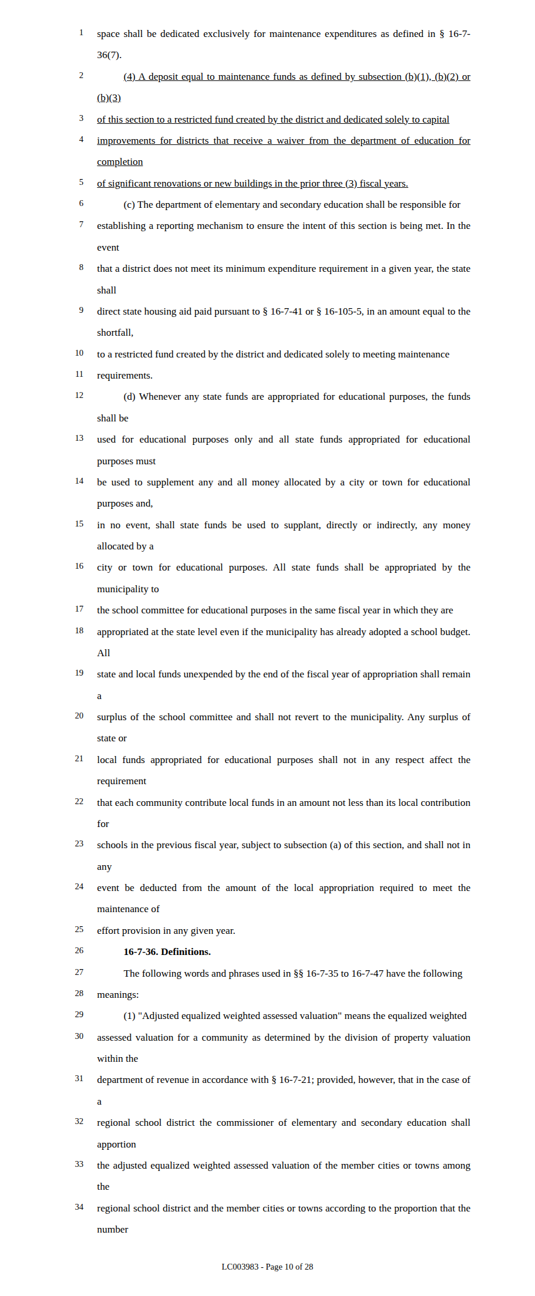space shall be dedicated exclusively for maintenance expenditures as defined in § 16-7-36(7).
(4) A deposit equal to maintenance funds as defined by subsection (b)(1), (b)(2) or (b)(3)
of this section to a restricted fund created by the district and dedicated solely to capital
improvements for districts that receive a waiver from the department of education for completion
of significant renovations or new buildings in the prior three (3) fiscal years.
(c) The department of elementary and secondary education shall be responsible for
establishing a reporting mechanism to ensure the intent of this section is being met. In the event
that a district does not meet its minimum expenditure requirement in a given year, the state shall
direct state housing aid paid pursuant to § 16-7-41 or § 16-105-5, in an amount equal to the shortfall,
to a restricted fund created by the district and dedicated solely to meeting maintenance
requirements.
(d) Whenever any state funds are appropriated for educational purposes, the funds shall be
used for educational purposes only and all state funds appropriated for educational purposes must
be used to supplement any and all money allocated by a city or town for educational purposes and,
in no event, shall state funds be used to supplant, directly or indirectly, any money allocated by a
city or town for educational purposes. All state funds shall be appropriated by the municipality to
the school committee for educational purposes in the same fiscal year in which they are
appropriated at the state level even if the municipality has already adopted a school budget. All
state and local funds unexpended by the end of the fiscal year of appropriation shall remain a
surplus of the school committee and shall not revert to the municipality. Any surplus of state or
local funds appropriated for educational purposes shall not in any respect affect the requirement
that each community contribute local funds in an amount not less than its local contribution for
schools in the previous fiscal year, subject to subsection (a) of this section, and shall not in any
event be deducted from the amount of the local appropriation required to meet the maintenance of
effort provision in any given year.
16-7-36. Definitions.
The following words and phrases used in §§ 16-7-35 to 16-7-47 have the following
meanings:
(1) "Adjusted equalized weighted assessed valuation" means the equalized weighted
assessed valuation for a community as determined by the division of property valuation within the
department of revenue in accordance with § 16-7-21; provided, however, that in the case of a
regional school district the commissioner of elementary and secondary education shall apportion
the adjusted equalized weighted assessed valuation of the member cities or towns among the
regional school district and the member cities or towns according to the proportion that the number
LC003983 - Page 10 of 28